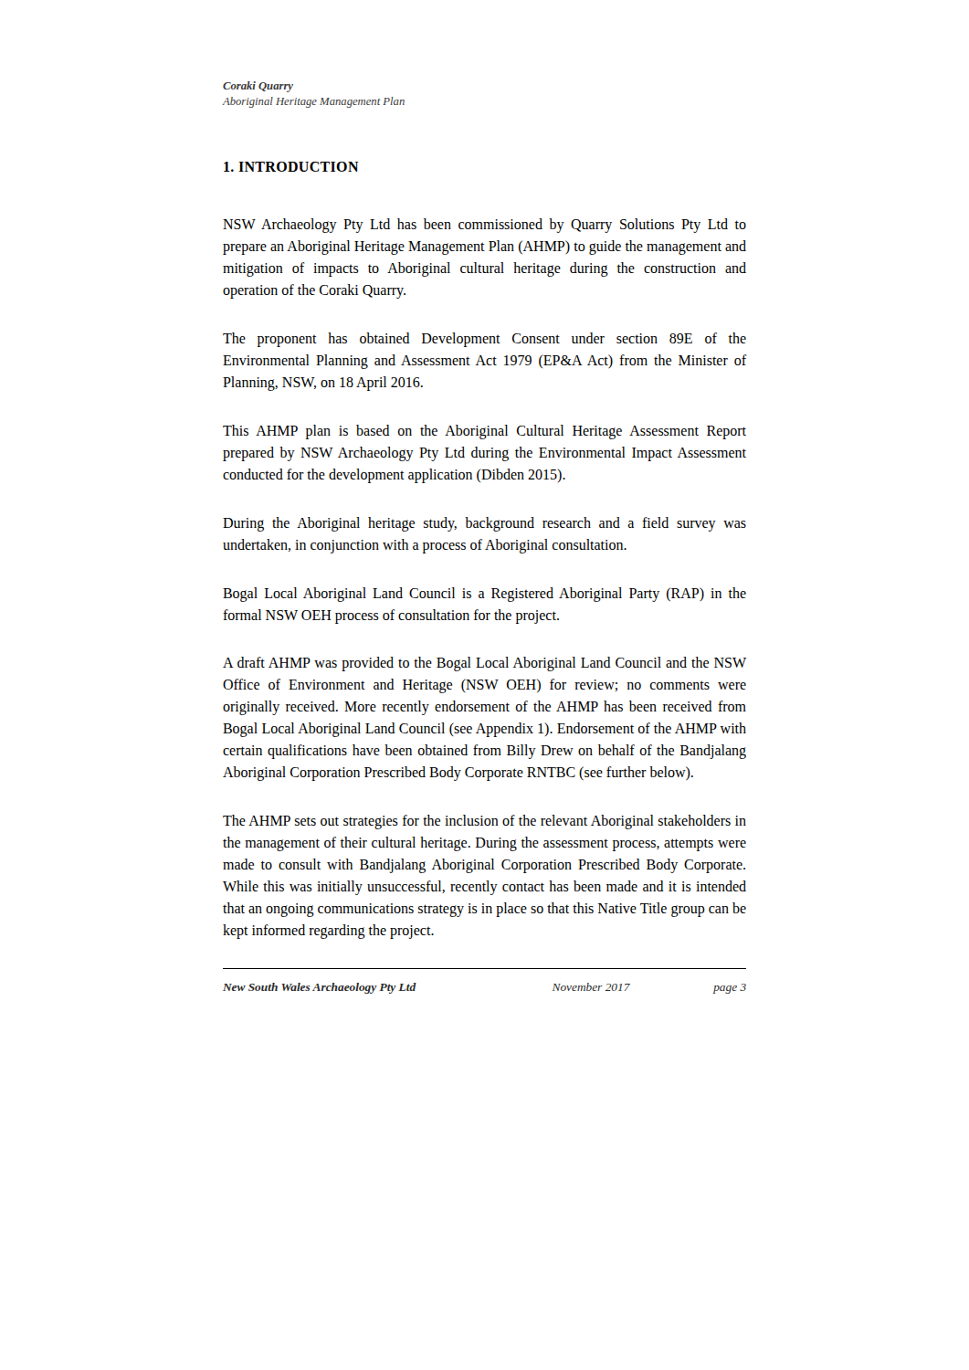Coraki Quarry
Aboriginal Heritage Management Plan
1. INTRODUCTION
NSW Archaeology Pty Ltd has been commissioned by Quarry Solutions Pty Ltd to prepare an Aboriginal Heritage Management Plan (AHMP) to guide the management and mitigation of impacts to Aboriginal cultural heritage during the construction and operation of the Coraki Quarry.
The proponent has obtained Development Consent under section 89E of the Environmental Planning and Assessment Act 1979 (EP&A Act) from the Minister of Planning, NSW, on 18 April 2016.
This AHMP plan is based on the Aboriginal Cultural Heritage Assessment Report prepared by NSW Archaeology Pty Ltd during the Environmental Impact Assessment conducted for the development application (Dibden 2015).
During the Aboriginal heritage study, background research and a field survey was undertaken, in conjunction with a process of Aboriginal consultation.
Bogal Local Aboriginal Land Council is a Registered Aboriginal Party (RAP) in the formal NSW OEH process of consultation for the project.
A draft AHMP was provided to the Bogal Local Aboriginal Land Council and the NSW Office of Environment and Heritage (NSW OEH) for review; no comments were originally received. More recently endorsement of the AHMP has been received from Bogal Local Aboriginal Land Council (see Appendix 1). Endorsement of the AHMP with certain qualifications have been obtained from Billy Drew on behalf of the Bandjalang Aboriginal Corporation Prescribed Body Corporate RNTBC (see further below).
The AHMP sets out strategies for the inclusion of the relevant Aboriginal stakeholders in the management of their cultural heritage. During the assessment process, attempts were made to consult with Bandjalang Aboriginal Corporation Prescribed Body Corporate. While this was initially unsuccessful, recently contact has been made and it is intended that an ongoing communications strategy is in place so that this Native Title group can be kept informed regarding the project.
New South Wales Archaeology Pty Ltd
November 2017
page 3